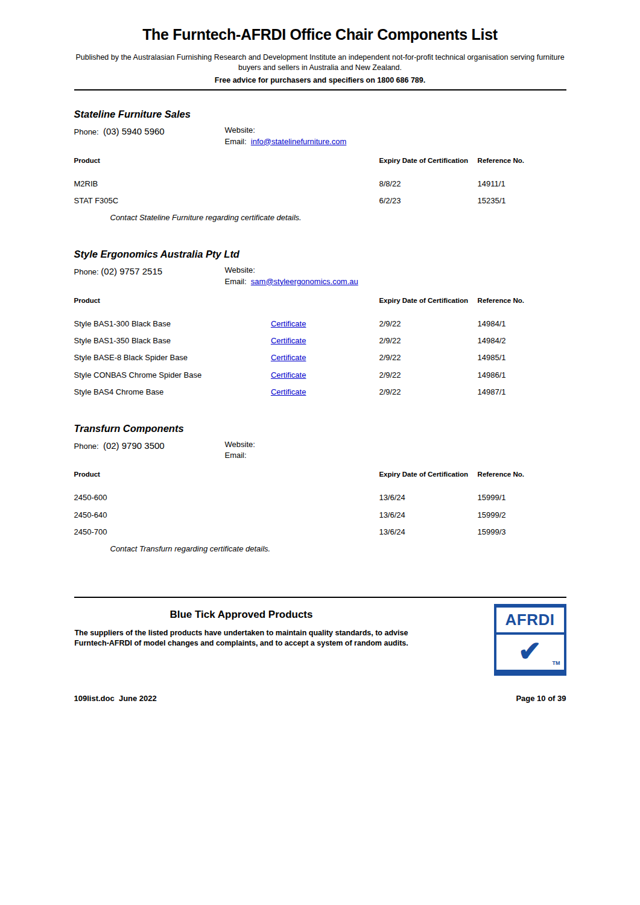The Furntech-AFRDI Office Chair Components List
Published by the Australasian Furnishing Research and Development Institute an independent not-for-profit technical organisation serving furniture buyers and sellers in Australia and New Zealand.
Free advice for purchasers and specifiers on 1800 686 789.
Stateline Furniture Sales
Phone: (03) 5940 5960
Website:
Email: info@statelinefurniture.com
| Product | | Expiry Date of Certification | Reference No. |
| --- | --- | --- | --- |
| M2RIB | | 8/8/22 | 14911/1 |
| STAT F305C | | 6/2/23 | 15235/1 |
| Contact Stateline Furniture regarding certificate details. |
Style Ergonomics Australia Pty Ltd
Phone: (02) 9757 2515
Website:
Email: sam@styleergonomics.com.au
| Product | | Expiry Date of Certification | Reference No. |
| --- | --- | --- | --- |
| Style BAS1-300 Black Base | Certificate | 2/9/22 | 14984/1 |
| Style BAS1-350 Black Base | Certificate | 2/9/22 | 14984/2 |
| Style BASE-8 Black Spider Base | Certificate | 2/9/22 | 14985/1 |
| Style CONBAS Chrome Spider Base | Certificate | 2/9/22 | 14986/1 |
| Style BAS4 Chrome Base | Certificate | 2/9/22 | 14987/1 |
Transfurn Components
Phone: (02) 9790 3500
Website:
Email:
| Product | | Expiry Date of Certification | Reference No. |
| --- | --- | --- | --- |
| 2450-600 | | 13/6/24 | 15999/1 |
| 2450-640 | | 13/6/24 | 15999/2 |
| 2450-700 | | 13/6/24 | 15999/3 |
| Contact Transfurn regarding certificate details. |
Blue Tick Approved Products
The suppliers of the listed products have undertaken to maintain quality standards, to advise Furntech-AFRDI of model changes and complaints, and to accept a system of random audits.
AFRDI
✔ TM
109list.doc June 2022 Page 10 of 39